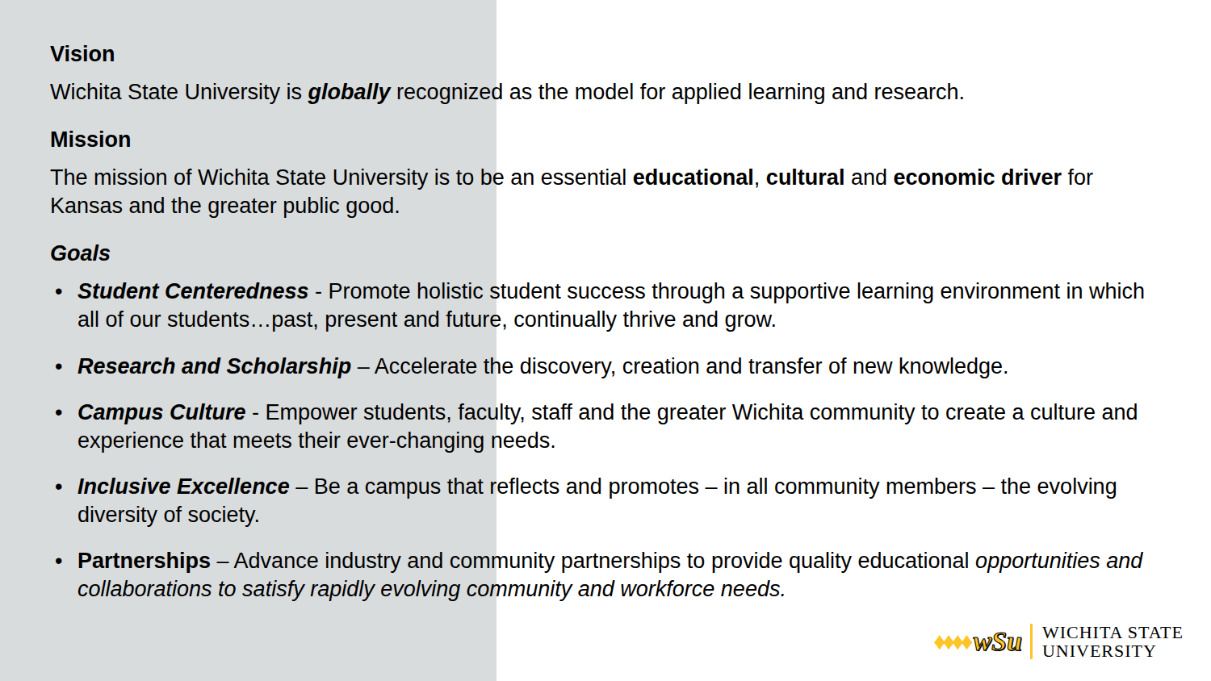Vision
Wichita State University is globally recognized as the model for applied learning and research.
Mission
The mission of Wichita State University is to be an essential educational, cultural and economic driver for Kansas and the greater public good.
Goals
Student Centeredness - Promote holistic student success through a supportive learning environment in which all of our students…past, present and future, continually thrive and grow.
Research and Scholarship – Accelerate the discovery, creation and transfer of new knowledge.
Campus Culture - Empower students, faculty, staff and the greater Wichita community to create a culture and experience that meets their ever-changing needs.
Inclusive Excellence – Be a campus that reflects and promotes – in all community members – the evolving diversity of society.
Partnerships – Advance industry and community partnerships to provide quality educational opportunities and collaborations to satisfy rapidly evolving community and workforce needs.
♦♦♦♦ wSu Wichita State
University